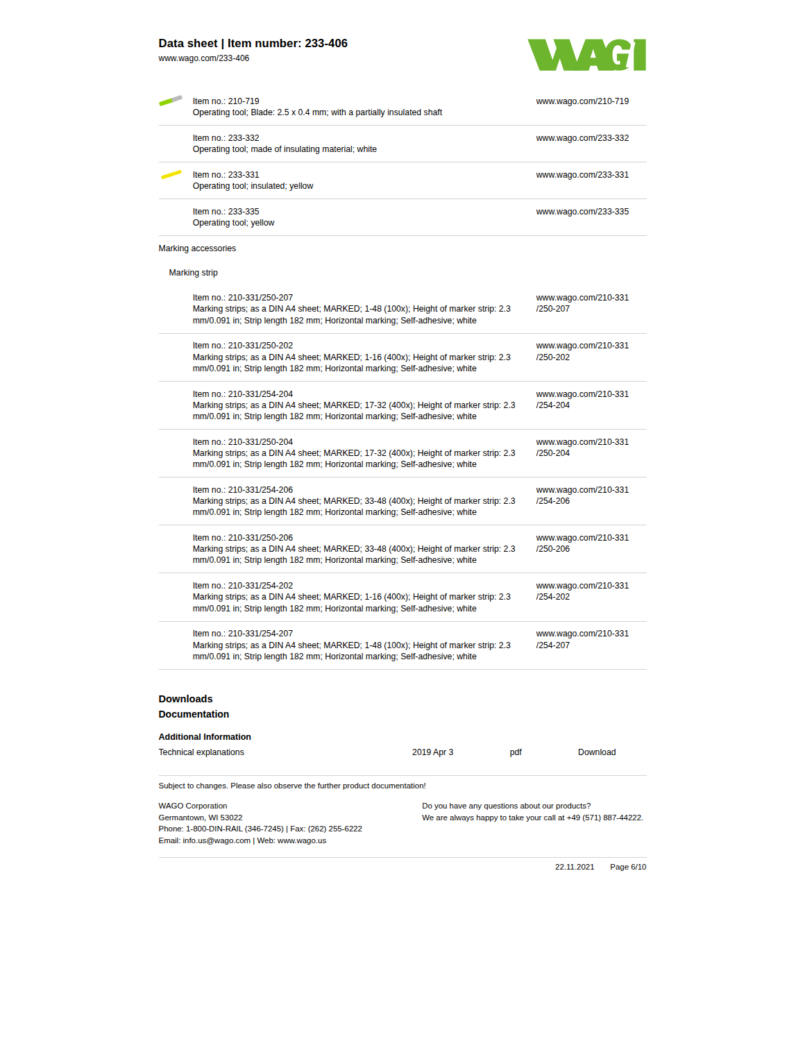Data sheet | Item number: 233-406
www.wago.com/233-406
| | Item no.: 210-719 Operating tool; Blade: 2.5 x 0.4 mm; with a partially insulated shaft | www.wago.com/210-719 |
| | Item no.: 233-332 Operating tool; made of insulating material; white | www.wago.com/233-332 |
| | Item no.: 233-331 Operating tool; insulated; yellow | www.wago.com/233-331 |
| | Item no.: 233-335 Operating tool; yellow | www.wago.com/233-335 |
| Marking accessories |
| Marking strip |
| | Item no.: 210-331/250-207 Marking strips; as a DIN A4 sheet; MARKED; 1-48 (100x); Height of marker strip: 2.3 mm/0.091 in; Strip length 182 mm; Horizontal marking; Self-adhesive; white | www.wago.com/210-331 /250-207 |
| | Item no.: 210-331/250-202 Marking strips; as a DIN A4 sheet; MARKED; 1-16 (400x); Height of marker strip: 2.3 mm/0.091 in; Strip length 182 mm; Horizontal marking; Self-adhesive; white | www.wago.com/210-331 /250-202 |
| | Item no.: 210-331/254-204 Marking strips; as a DIN A4 sheet; MARKED; 17-32 (400x); Height of marker strip: 2.3 mm/0.091 in; Strip length 182 mm; Horizontal marking; Self-adhesive; white | www.wago.com/210-331 /254-204 |
| | Item no.: 210-331/250-204 Marking strips; as a DIN A4 sheet; MARKED; 17-32 (400x); Height of marker strip: 2.3 mm/0.091 in; Strip length 182 mm; Horizontal marking; Self-adhesive; white | www.wago.com/210-331 /250-204 |
| | Item no.: 210-331/254-206 Marking strips; as a DIN A4 sheet; MARKED; 33-48 (400x); Height of marker strip: 2.3 mm/0.091 in; Strip length 182 mm; Horizontal marking; Self-adhesive; white | www.wago.com/210-331 /254-206 |
| | Item no.: 210-331/250-206 Marking strips; as a DIN A4 sheet; MARKED; 33-48 (400x); Height of marker strip: 2.3 mm/0.091 in; Strip length 182 mm; Horizontal marking; Self-adhesive; white | www.wago.com/210-331 /250-206 |
| | Item no.: 210-331/254-202 Marking strips; as a DIN A4 sheet; MARKED; 1-16 (400x); Height of marker strip: 2.3 mm/0.091 in; Strip length 182 mm; Horizontal marking; Self-adhesive; white | www.wago.com/210-331 /254-202 |
| | Item no.: 210-331/254-207 Marking strips; as a DIN A4 sheet; MARKED; 1-48 (100x); Height of marker strip: 2.3 mm/0.091 in; Strip length 182 mm; Horizontal marking; Self-adhesive; white | www.wago.com/210-331 /254-207 |
Downloads
Documentation
Additional Information
| Technical explanations | 2019 Apr 3 | pdf | Download |
Subject to changes. Please also observe the further product documentation!
WAGO Corporation
Germantown, WI 53022
Phone: 1-800-DIN-RAIL (346-7245) | Fax: (262) 255-6222
Email: info.us@wago.com | Web: www.wago.us
Do you have any questions about our products?
We are always happy to take your call at +49 (571) 887-44222.
22.11.2021Page 6/10